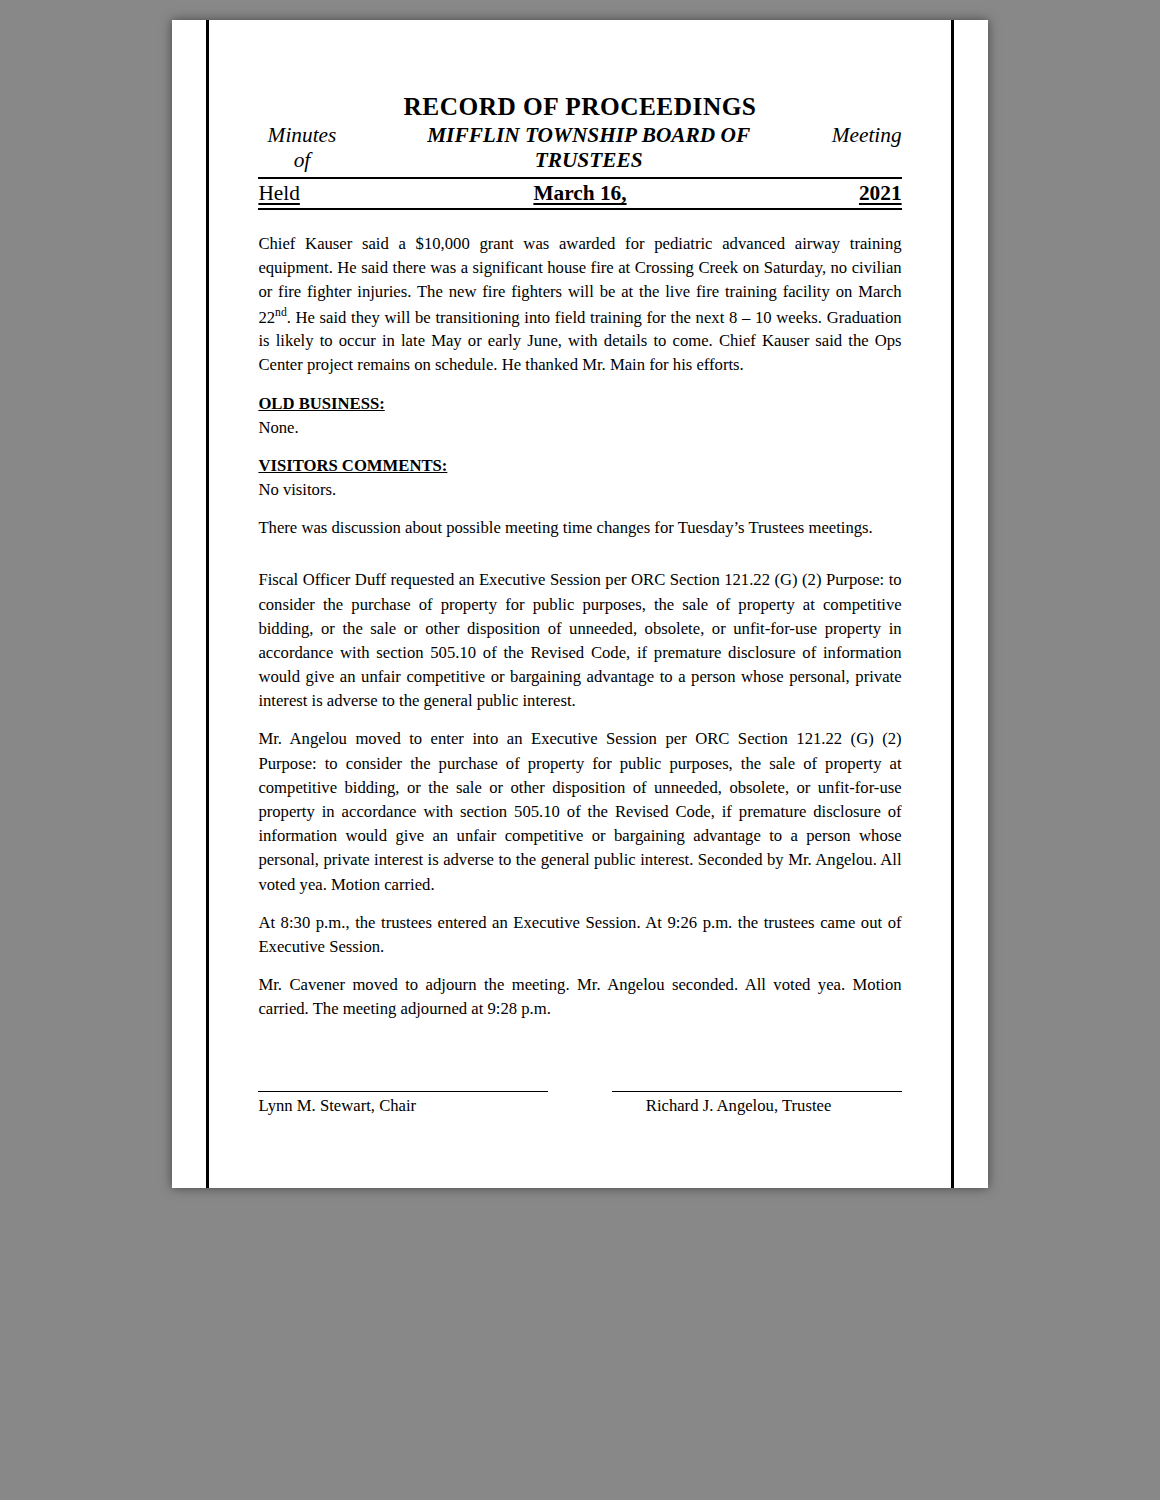RECORD OF PROCEEDINGS
Minutes of MIFFLIN TOWNSHIP BOARD OF TRUSTEES Meeting
Held March 16, 2021
Chief Kauser said a $10,000 grant was awarded for pediatric advanced airway training equipment. He said there was a significant house fire at Crossing Creek on Saturday, no civilian or fire fighter injuries. The new fire fighters will be at the live fire training facility on March 22nd. He said they will be transitioning into field training for the next 8 – 10 weeks. Graduation is likely to occur in late May or early June, with details to come. Chief Kauser said the Ops Center project remains on schedule. He thanked Mr. Main for his efforts.
OLD BUSINESS:
None.
VISITORS COMMENTS:
No visitors.
There was discussion about possible meeting time changes for Tuesday’s Trustees meetings.
Fiscal Officer Duff requested an Executive Session per ORC Section 121.22 (G) (2) Purpose: to consider the purchase of property for public purposes, the sale of property at competitive bidding, or the sale or other disposition of unneeded, obsolete, or unfit-for-use property in accordance with section 505.10 of the Revised Code, if premature disclosure of information would give an unfair competitive or bargaining advantage to a person whose personal, private interest is adverse to the general public interest.
Mr. Angelou moved to enter into an Executive Session per ORC Section 121.22 (G) (2) Purpose: to consider the purchase of property for public purposes, the sale of property at competitive bidding, or the sale or other disposition of unneeded, obsolete, or unfit-for-use property in accordance with section 505.10 of the Revised Code, if premature disclosure of information would give an unfair competitive or bargaining advantage to a person whose personal, private interest is adverse to the general public interest. Seconded by Mr. Angelou. All voted yea. Motion carried.
At 8:30 p.m., the trustees entered an Executive Session. At 9:26 p.m. the trustees came out of Executive Session.
Mr. Cavener moved to adjourn the meeting. Mr. Angelou seconded. All voted yea. Motion carried. The meeting adjourned at 9:28 p.m.
Lynn M. Stewart, Chair
Richard J. Angelou, Trustee